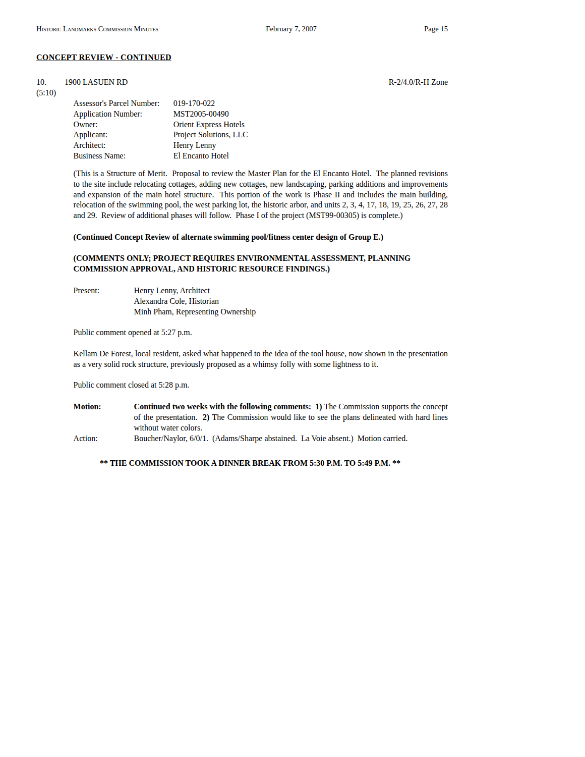Historic Landmarks Commission Minutes February 7, 2007 Page 15
CONCEPT REVIEW - CONTINUED
10. 1900 LASUEN RD R-2/4.0/R-H Zone
(5:10)
| Assessor's Parcel Number: | 019-170-022 |
| Application Number: | MST2005-00490 |
| Owner: | Orient Express Hotels |
| Applicant: | Project Solutions, LLC |
| Architect: | Henry Lenny |
| Business Name: | El Encanto Hotel |
(This is a Structure of Merit. Proposal to review the Master Plan for the El Encanto Hotel. The planned revisions to the site include relocating cottages, adding new cottages, new landscaping, parking additions and improvements and expansion of the main hotel structure. This portion of the work is Phase II and includes the main building, relocation of the swimming pool, the west parking lot, the historic arbor, and units 2, 3, 4, 17, 18, 19, 25, 26, 27, 28 and 29. Review of additional phases will follow. Phase I of the project (MST99-00305) is complete.)
(Continued Concept Review of alternate swimming pool/fitness center design of Group E.)
(COMMENTS ONLY; PROJECT REQUIRES ENVIRONMENTAL ASSESSMENT, PLANNING COMMISSION APPROVAL, AND HISTORIC RESOURCE FINDINGS.)
Present:
Henry Lenny, Architect
Alexandra Cole, Historian
Minh Pham, Representing Ownership
Public comment opened at 5:27 p.m.
Kellam De Forest, local resident, asked what happened to the idea of the tool house, now shown in the presentation as a very solid rock structure, previously proposed as a whimsy folly with some lightness to it.
Public comment closed at 5:28 p.m.
Motion:
Continued two weeks with the following comments: 1) The Commission supports the concept of the presentation. 2) The Commission would like to see the plans delineated with hard lines without water colors.
Action:
Boucher/Naylor, 6/0/1. (Adams/Sharpe abstained. La Voie absent.) Motion carried.
** THE COMMISSION TOOK A DINNER BREAK FROM 5:30 P.M. TO 5:49 P.M. **